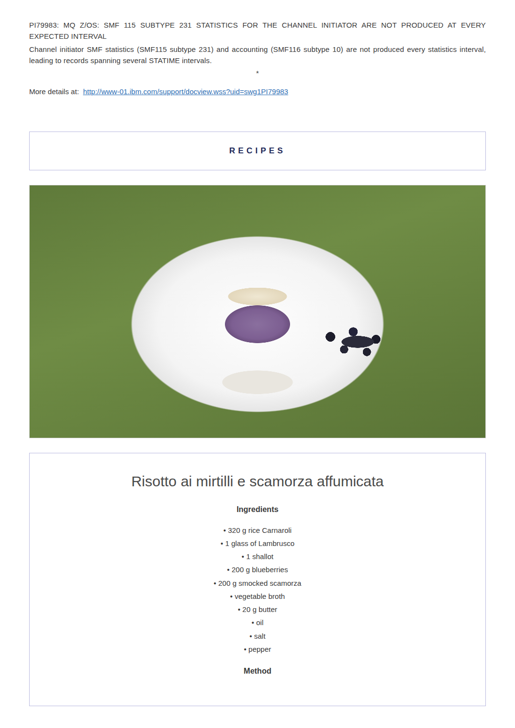PI79983: MQ Z/OS: SMF 115 SUBTYPE 231 STATISTICS FOR THE CHANNEL INITIATOR ARE NOT PRODUCED AT EVERY EXPECTED INTERVAL
Channel initiator SMF statistics (SMF115 subtype 231) and accounting (SMF116 subtype 10) are not produced every statistics interval, leading to records spanning several STATIME intervals.
*
More details at: http://www-01.ibm.com/support/docview.wss?uid=swg1PI79983
RECIPES
Risotto ai mirtilli e scamorza affumicata
Ingredients
320 g rice Carnaroli
1 glass of Lambrusco
1 shallot
200 g blueberries
200 g smocked scamorza
vegetable broth
20 g butter
oil
salt
pepper
Method